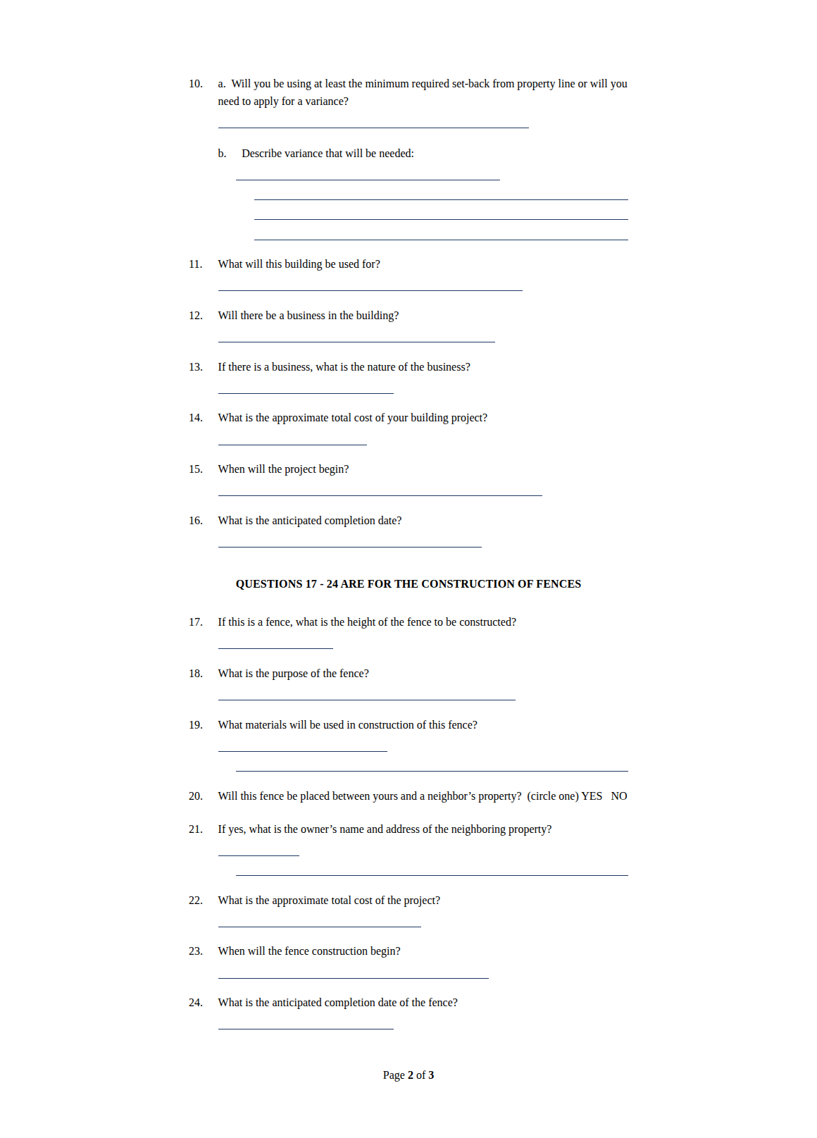10. a. Will you be using at least the minimum required set-back from property line or will you need to apply for a variance?
b. Describe variance that will be needed:
11. What will this building be used for?
12. Will there be a business in the building?
13. If there is a business, what is the nature of the business?
14. What is the approximate total cost of your building project?
15. When will the project begin?
16. What is the anticipated completion date?
QUESTIONS 17 - 24 ARE FOR THE CONSTRUCTION OF FENCES
17. If this is a fence, what is the height of the fence to be constructed?
18. What is the purpose of the fence?
19. What materials will be used in construction of this fence?
20. Will this fence be placed between yours and a neighbor’s property? (circle one) YES NO
21. If yes, what is the owner’s name and address of the neighboring property?
22. What is the approximate total cost of the project?
23. When will the fence construction begin?
24. What is the anticipated completion date of the fence?
Page 2 of 3